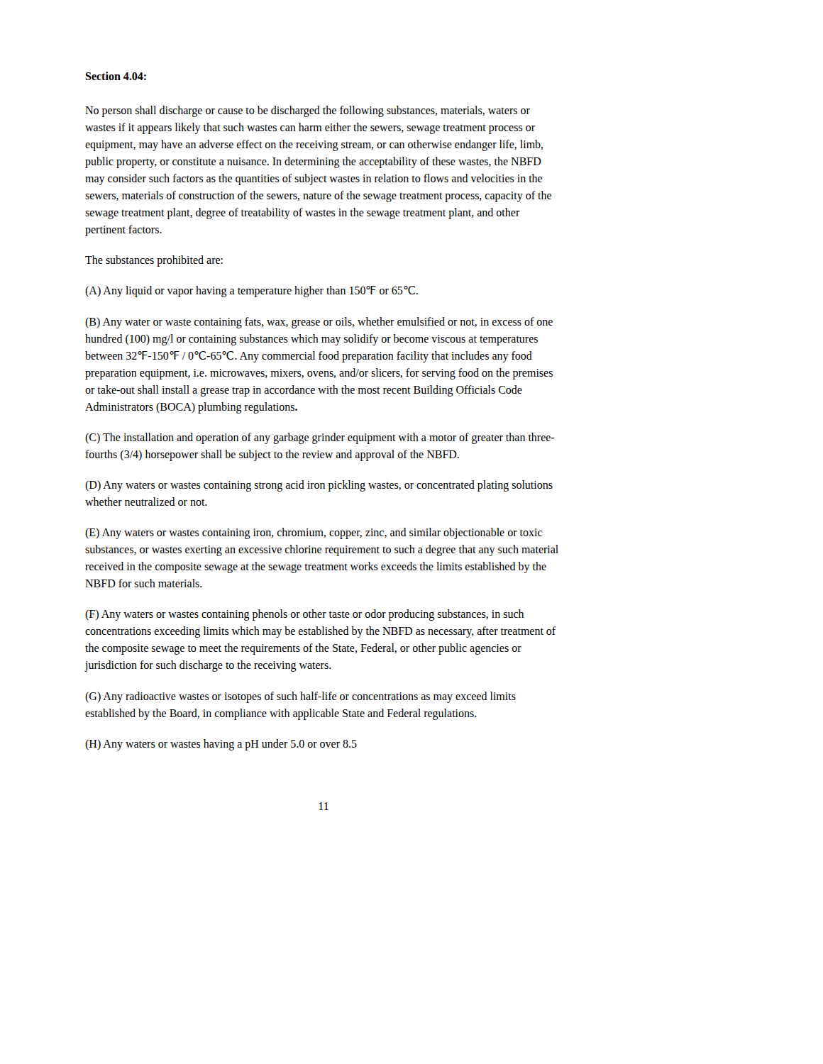Section 4.04:
No person shall discharge or cause to be discharged the following substances, materials, waters or wastes if it appears likely that such wastes can harm either the sewers, sewage treatment process or equipment, may have an adverse effect on the receiving stream, or can otherwise endanger life, limb, public property, or constitute a nuisance. In determining the acceptability of these wastes, the NBFD may consider such factors as the quantities of subject wastes in relation to flows and velocities in the sewers, materials of construction of the sewers, nature of the sewage treatment process, capacity of the sewage treatment plant, degree of treatability of wastes in the sewage treatment plant, and other pertinent factors.
The substances prohibited are:
(A) Any liquid or vapor having a temperature higher than 150℉ or 65℃.
(B) Any water or waste containing fats, wax, grease or oils, whether emulsified or not, in excess of one hundred (100) mg/l or containing substances which may solidify or become viscous at temperatures between 32℉-150℉ / 0℃-65℃. Any commercial food preparation facility that includes any food preparation equipment, i.e. microwaves, mixers, ovens, and/or slicers, for serving food on the premises or take-out shall install a grease trap in accordance with the most recent Building Officials Code Administrators (BOCA) plumbing regulations.
(C) The installation and operation of any garbage grinder equipment with a motor of greater than three-fourths (3/4) horsepower shall be subject to the review and approval of the NBFD.
(D) Any waters or wastes containing strong acid iron pickling wastes, or concentrated plating solutions whether neutralized or not.
(E) Any waters or wastes containing iron, chromium, copper, zinc, and similar objectionable or toxic substances, or wastes exerting an excessive chlorine requirement to such a degree that any such material received in the composite sewage at the sewage treatment works exceeds the limits established by the NBFD for such materials.
(F) Any waters or wastes containing phenols or other taste or odor producing substances, in such concentrations exceeding limits which may be established by the NBFD as necessary, after treatment of the composite sewage to meet the requirements of the State, Federal, or other public agencies or jurisdiction for such discharge to the receiving waters.
(G) Any radioactive wastes or isotopes of such half-life or concentrations as may exceed limits established by the Board, in compliance with applicable State and Federal regulations.
(H) Any waters or wastes having a pH under 5.0 or over 8.5
11